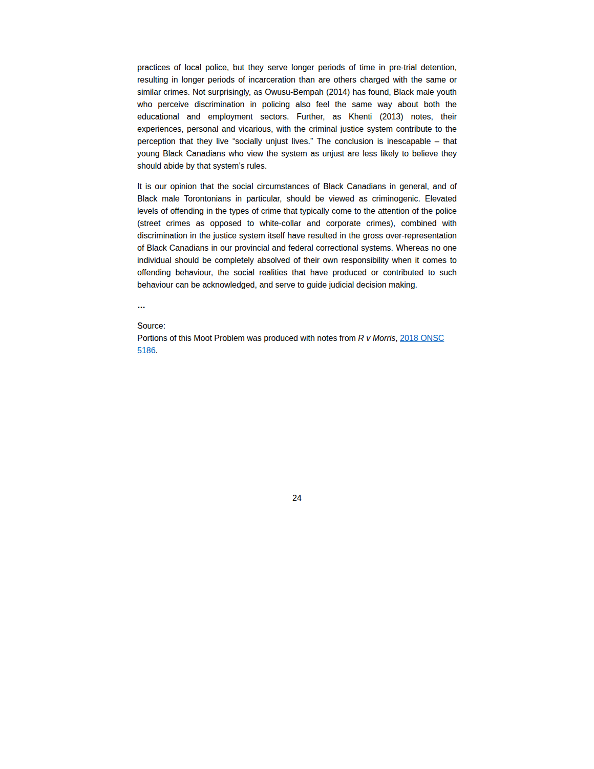practices of local police, but they serve longer periods of time in pre-trial detention, resulting in longer periods of incarceration than are others charged with the same or similar crimes. Not surprisingly, as Owusu-Bempah (2014) has found, Black male youth who perceive discrimination in policing also feel the same way about both the educational and employment sectors. Further, as Khenti (2013) notes, their experiences, personal and vicarious, with the criminal justice system contribute to the perception that they live “socially unjust lives.” The conclusion is inescapable – that young Black Canadians who view the system as unjust are less likely to believe they should abide by that system’s rules.
It is our opinion that the social circumstances of Black Canadians in general, and of Black male Torontonians in particular, should be viewed as criminogenic. Elevated levels of offending in the types of crime that typically come to the attention of the police (street crimes as opposed to white-collar and corporate crimes), combined with discrimination in the justice system itself have resulted in the gross over-representation of Black Canadians in our provincial and federal correctional systems. Whereas no one individual should be completely absolved of their own responsibility when it comes to offending behaviour, the social realities that have produced or contributed to such behaviour can be acknowledged, and serve to guide judicial decision making.
…
Source:
Portions of this Moot Problem was produced with notes from R v Morris, 2018 ONSC 5186.
24